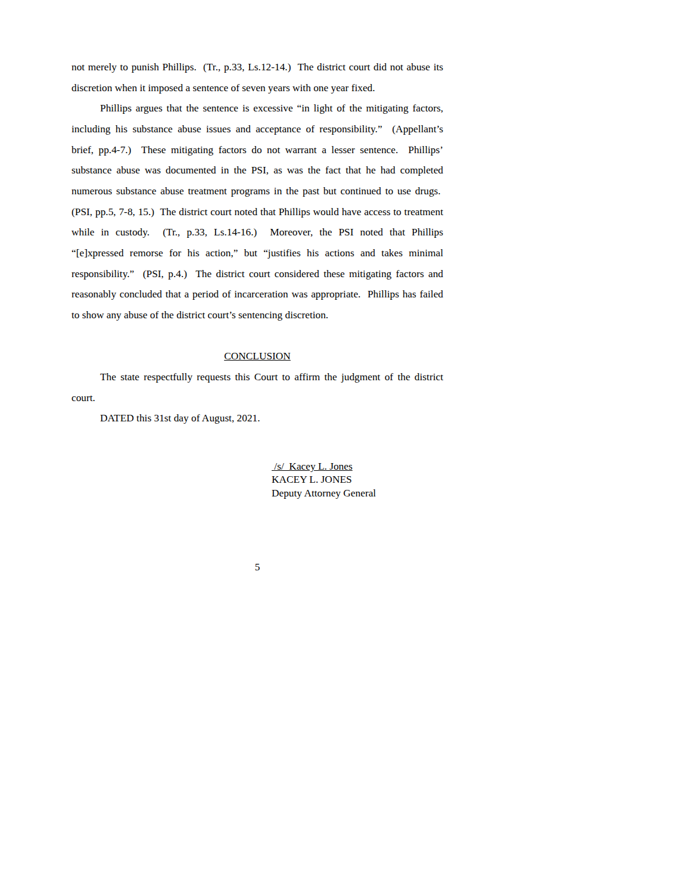not merely to punish Phillips. (Tr., p.33, Ls.12-14.) The district court did not abuse its discretion when it imposed a sentence of seven years with one year fixed.
Phillips argues that the sentence is excessive “in light of the mitigating factors, including his substance abuse issues and acceptance of responsibility.” (Appellant’s brief, pp.4-7.) These mitigating factors do not warrant a lesser sentence. Phillips’ substance abuse was documented in the PSI, as was the fact that he had completed numerous substance abuse treatment programs in the past but continued to use drugs. (PSI, pp.5, 7-8, 15.) The district court noted that Phillips would have access to treatment while in custody. (Tr., p.33, Ls.14-16.) Moreover, the PSI noted that Phillips “[e]xpressed remorse for his action,” but “justifies his actions and takes minimal responsibility.” (PSI, p.4.) The district court considered these mitigating factors and reasonably concluded that a period of incarceration was appropriate. Phillips has failed to show any abuse of the district court’s sentencing discretion.
CONCLUSION
The state respectfully requests this Court to affirm the judgment of the district court.
DATED this 31st day of August, 2021.
/s/ Kacey L. Jones
KACEY L. JONES
Deputy Attorney General
5